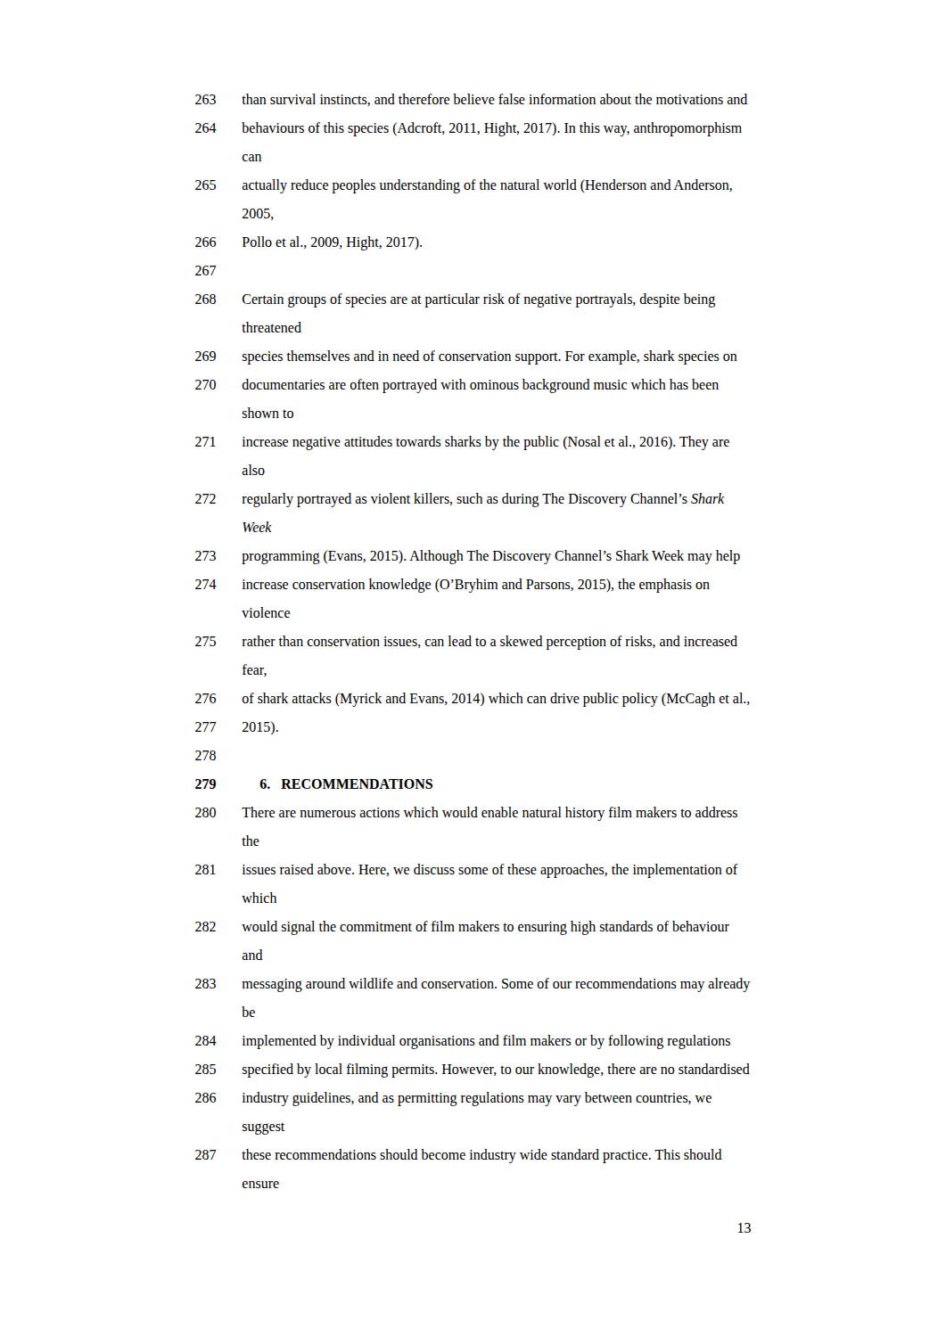263than survival instincts, and therefore believe false information about the motivations and 264behaviours of this species (Adcroft, 2011, Hight, 2017). In this way, anthropomorphism can 265actually reduce peoples understanding of the natural world (Henderson and Anderson, 2005, 266 Pollo et al., 2009, Hight, 2017). 267 268 Certain groups of species are at particular risk of negative portrayals, despite being threatened 269species themselves and in need of conservation support. For example, shark species on 270documentaries are often portrayed with ominous background music which has been shown to 271increase negative attitudes towards sharks by the public (Nosal et al., 2016). They are also 272regularly portrayed as violent killers, such as during The Discovery Channel’s Shark Week 273programming (Evans, 2015). Although The Discovery Channel’s Shark Week may help 274increase conservation knowledge (O’Bryhim and Parsons, 2015), the emphasis on violence 275rather than conservation issues, can lead to a skewed perception of risks, and increased fear, 276of shark attacks (Myrick and Evans, 2014) which can drive public policy (McCagh et al., 2772015). 278 279 6. RECOMMENDATIONS 280 There are numerous actions which would enable natural history film makers to address the 281issues raised above. Here, we discuss some of these approaches, the implementation of which 282would signal the commitment of film makers to ensuring high standards of behaviour and 283messaging around wildlife and conservation. Some of our recommendations may already be 284implemented by individual organisations and film makers or by following regulations 285specified by local filming permits. However, to our knowledge, there are no standardised 286industry guidelines, and as permitting regulations may vary between countries, we suggest 287these recommendations should become industry wide standard practice. This should ensure
13